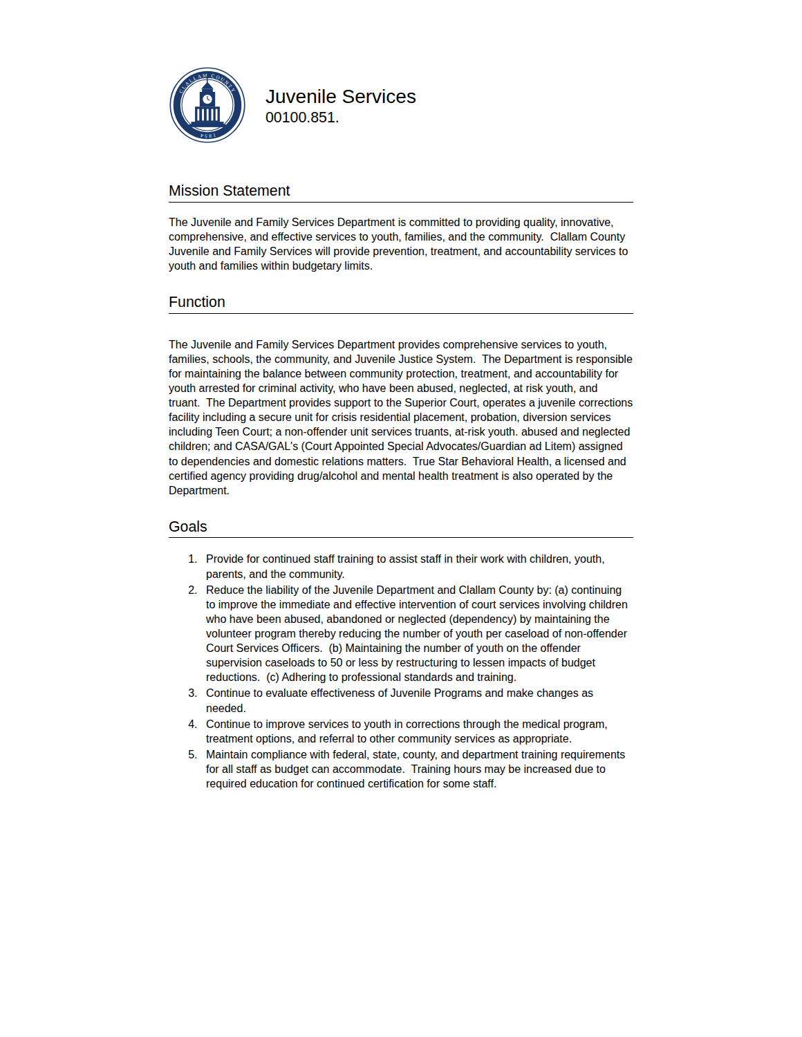CLALLAM COUNTY 1854
Juvenile Services
00100.851.
Mission Statement
The Juvenile and Family Services Department is committed to providing quality, innovative, comprehensive, and effective services to youth, families, and the community. Clallam County Juvenile and Family Services will provide prevention, treatment, and accountability services to youth and families within budgetary limits.
Function
The Juvenile and Family Services Department provides comprehensive services to youth, families, schools, the community, and Juvenile Justice System. The Department is responsible for maintaining the balance between community protection, treatment, and accountability for youth arrested for criminal activity, who have been abused, neglected, at risk youth, and truant. The Department provides support to the Superior Court, operates a juvenile corrections facility including a secure unit for crisis residential placement, probation, diversion services including Teen Court; a non-offender unit services truants, at-risk youth. abused and neglected children; and CASA/GAL's (Court Appointed Special Advocates/Guardian ad Litem) assigned to dependencies and domestic relations matters. True Star Behavioral Health, a licensed and certified agency providing drug/alcohol and mental health treatment is also operated by the Department.
Goals
Provide for continued staff training to assist staff in their work with children, youth, parents, and the community.
Reduce the liability of the Juvenile Department and Clallam County by: (a) continuing to improve the immediate and effective intervention of court services involving children who have been abused, abandoned or neglected (dependency) by maintaining the volunteer program thereby reducing the number of youth per caseload of non-offender Court Services Officers. (b) Maintaining the number of youth on the offender supervision caseloads to 50 or less by restructuring to lessen impacts of budget reductions. (c) Adhering to professional standards and training.
Continue to evaluate effectiveness of Juvenile Programs and make changes as needed.
Continue to improve services to youth in corrections through the medical program, treatment options, and referral to other community services as appropriate.
Maintain compliance with federal, state, county, and department training requirements for all staff as budget can accommodate. Training hours may be increased due to required education for continued certification for some staff.